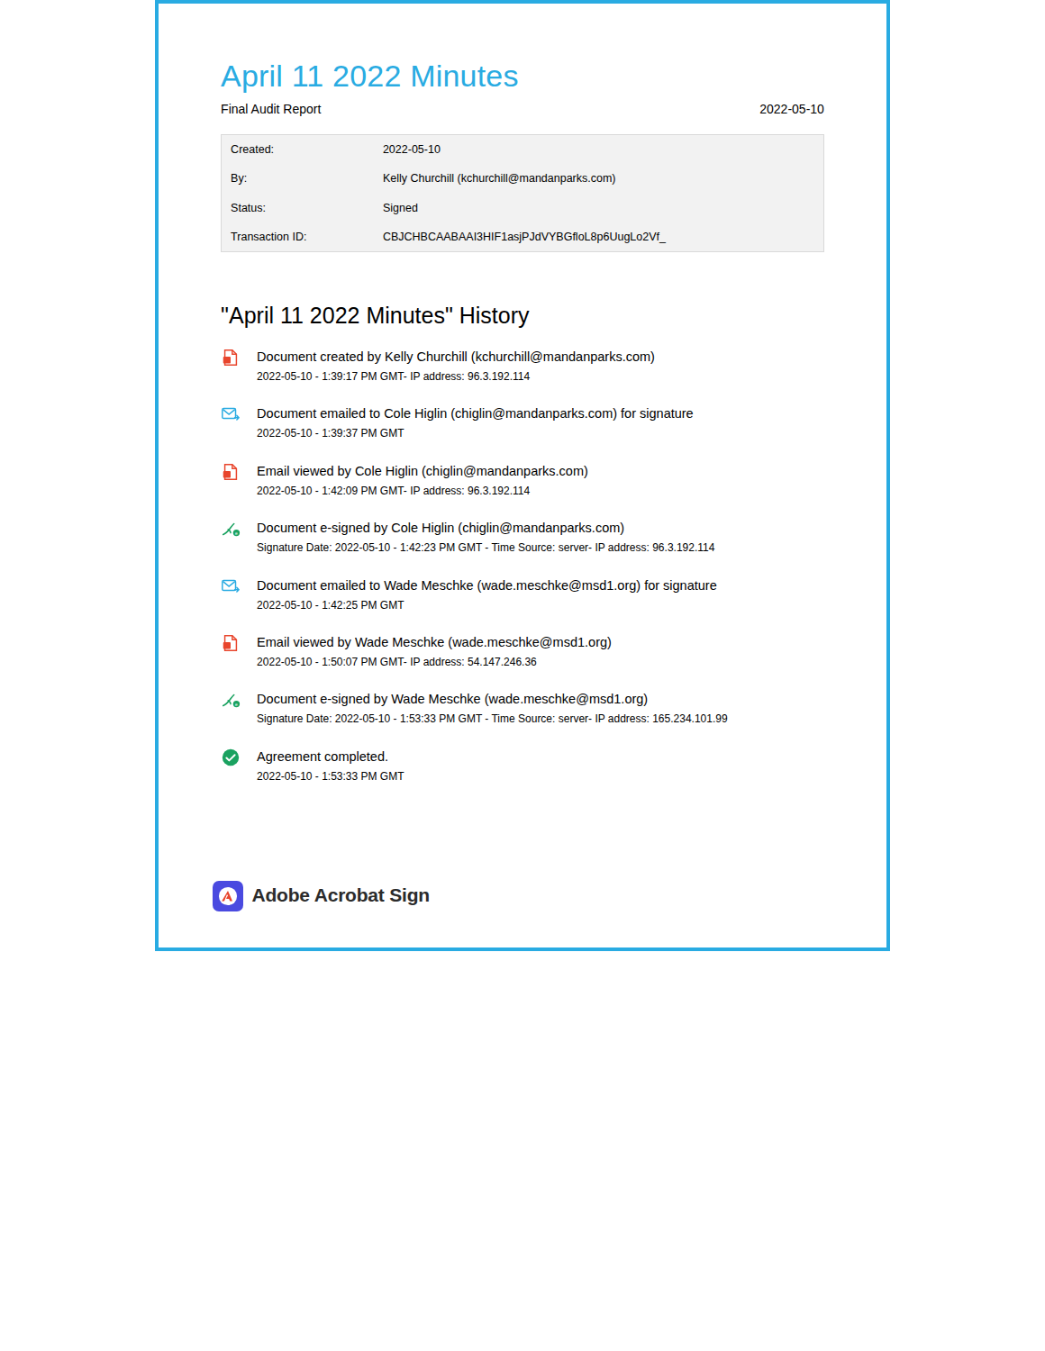April 11 2022 Minutes
Final Audit Report 2022-05-10
| Created: | 2022-05-10 |
| By: | Kelly Churchill (kchurchill@mandanparks.com) |
| Status: | Signed |
| Transaction ID: | CBJCHBCAABAAI3HIF1asjPJdVYBGfloL8p6UugLo2Vf_ |
"April 11 2022 Minutes" History
Document created by Kelly Churchill (kchurchill@mandanparks.com)
2022-05-10 - 1:39:17 PM GMT- IP address: 96.3.192.114
Document emailed to Cole Higlin (chiglin@mandanparks.com) for signature
2022-05-10 - 1:39:37 PM GMT
Email viewed by Cole Higlin (chiglin@mandanparks.com)
2022-05-10 - 1:42:09 PM GMT- IP address: 96.3.192.114
e
Document e-signed by Cole Higlin (chiglin@mandanparks.com)
Signature Date: 2022-05-10 - 1:42:23 PM GMT - Time Source: server- IP address: 96.3.192.114
Document emailed to Wade Meschke (wade.meschke@msd1.org) for signature
2022-05-10 - 1:42:25 PM GMT
Email viewed by Wade Meschke (wade.meschke@msd1.org)
2022-05-10 - 1:50:07 PM GMT- IP address: 54.147.246.36
e
Document e-signed by Wade Meschke (wade.meschke@msd1.org)
Signature Date: 2022-05-10 - 1:53:33 PM GMT - Time Source: server- IP address: 165.234.101.99
Agreement completed.
2022-05-10 - 1:53:33 PM GMT
Adobe Acrobat Sign